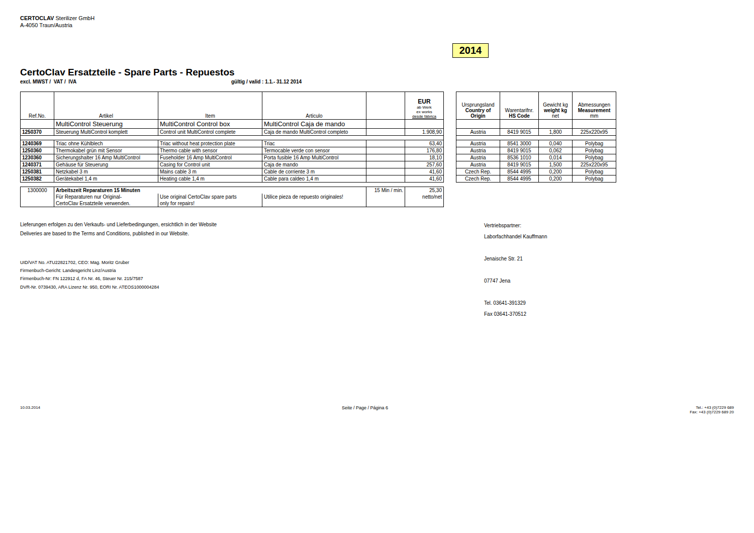CERTOCLAV Sterilizer GmbH
A-4050 Traun/Austria
2014
CertoClav Ersatzteile - Spare Parts - Repuestos
excl. MWST / VAT / IVA
gültig / valid : 1.1.- 31.12 2014
| Ref.No. | Artikel | Item | Articulo | | EUR ab Werk ex works desde fábrica | | Ursprungsland Country of Origin | Warentarifnr. HS Code | Gewicht kg weight kg net | Abmessungen Measurement mm |
| --- | --- | --- | --- | --- | --- | --- | --- | --- | --- | --- |
| | MultiControl Steuerung | MultiControl Control box | MultiControl Caja de mando | | | | | | | |
| 1250370 | Steuerung MultiControl komplett | Control unit MultiControl complete | Caja de mando MultiControl completo | | 1.908,90 | | Austria | 8419 9015 | 1,800 | 225x220x95 |
| 1240369 | Triac ohne Kühlblech | Triac without heat protection plate | Triac | | 63,40 | | Austria | 8541 3000 | 0,040 | Polybag |
| 1250360 | Thermokabel grün mit Sensor | Thermo cable with sensor | Termocable verde con sensor | | 176,80 | | Austria | 8419 9015 | 0,062 | Polybag |
| 1230360 | Sicherungshalter 16 Amp MultiControl | Fuseholder 16 Amp MultiControl | Porta fusible 16 Amp MultiControl | | 18,10 | | Austria | 8536 1010 | 0,014 | Polybag |
| 1240371 | Gehäuse für Steuerung | Casing for Control unit | Caja de mando | | 257,60 | | Austria | 8419 9015 | 1,500 | 225x220x95 |
| 1250381 | Netzkabel 3 m | Mains cable 3 m | Cable de corriente 3 m | | 41,60 | | Czech Rep. | 8544 4995 | 0,200 | Polybag |
| 1250382 | Gerätekabel 1,4 m | Heating cable 1,4 m | Cable para caldeo 1,4 m | | 41,60 | | Czech Rep. | 8544 4995 | 0,200 | Polybag |
| 1300000 | Arbeitszeit Reparaturen 15 Minuten | | | 15 Min / min. | 25,30 | | | | | |
| | Für Reparaturen nur Original- | Use original CertoClav spare parts | Utilice pieza de repuesto originales! | | netto/net | | | | | |
| | CertoClav Ersatzteile verwenden. | only for repairs! | | | | | | | | |
Lieferungen erfolgen zu den Verkaufs- und Lieferbedingungen, ersichtlich in der Website
Deliveries are based to the Terms and Conditions, published in our Website.
UID/VAT No. ATU22821702, CEO: Mag. Moritz Gruber
Firmenbuch-Gericht: Landesgericht Linz/Austria
Firmenbuch-Nr: FN 122912 d, FA Nr. 46, Steuer Nr. 215/7587
DVR-Nr. 0739430, ARA Lizenz Nr. 950, EORI Nr. ATEOS1000004284
Vertriebspartner:
Laborfachhandel Kauffmann
Jenaische Str. 21
07747 Jena
Tel. 03641-391329
Fax 03641-370512
10.03.2014
Seite / Page / Página 6
Tel.: +43 (0)7229 689
Fax: +43 (0)7229 689 20